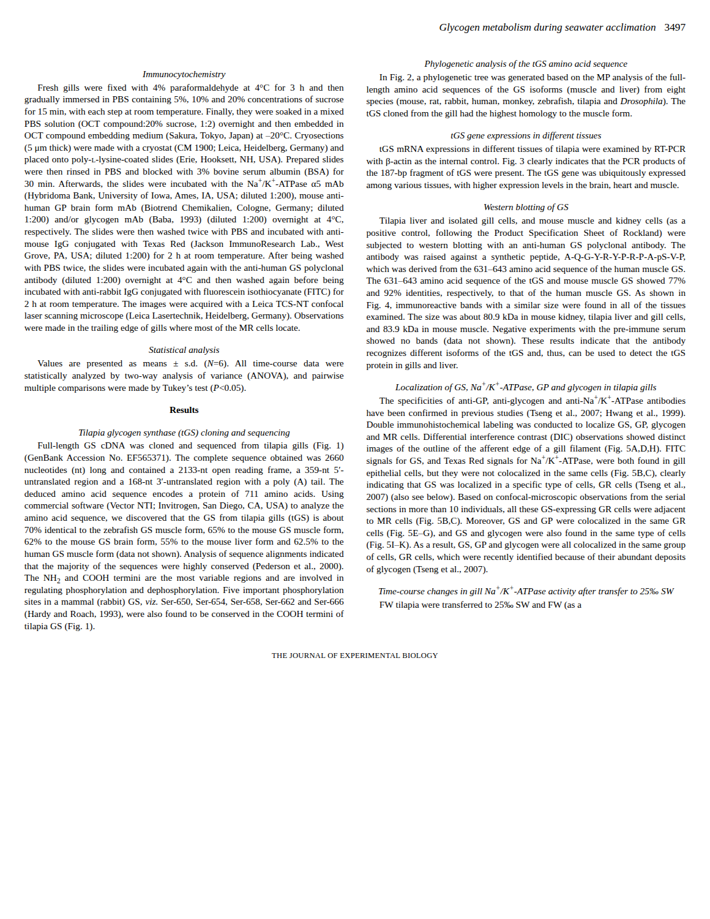Glycogen metabolism during seawater acclimation 3497
Immunocytochemistry
Fresh gills were fixed with 4% paraformaldehyde at 4°C for 3 h and then gradually immersed in PBS containing 5%, 10% and 20% concentrations of sucrose for 15 min, with each step at room temperature. Finally, they were soaked in a mixed PBS solution (OCT compound:20% sucrose, 1:2) overnight and then embedded in OCT compound embedding medium (Sakura, Tokyo, Japan) at –20°C. Cryosections (5 μm thick) were made with a cryostat (CM 1900; Leica, Heidelberg, Germany) and placed onto poly-l-lysine-coated slides (Erie, Hooksett, NH, USA). Prepared slides were then rinsed in PBS and blocked with 3% bovine serum albumin (BSA) for 30 min. Afterwards, the slides were incubated with the Na+/K+-ATPase α5 mAb (Hybridoma Bank, University of Iowa, Ames, IA, USA; diluted 1:200), mouse anti-human GP brain form mAb (Biotrend Chemikalien, Cologne, Germany; diluted 1:200) and/or glycogen mAb (Baba, 1993) (diluted 1:200) overnight at 4°C, respectively. The slides were then washed twice with PBS and incubated with anti-mouse IgG conjugated with Texas Red (Jackson ImmunoResearch Lab., West Grove, PA, USA; diluted 1:200) for 2 h at room temperature. After being washed with PBS twice, the slides were incubated again with the anti-human GS polyclonal antibody (diluted 1:200) overnight at 4°C and then washed again before being incubated with anti-rabbit IgG conjugated with fluorescein isothiocyanate (FITC) for 2 h at room temperature. The images were acquired with a Leica TCS-NT confocal laser scanning microscope (Leica Lasertechnik, Heidelberg, Germany). Observations were made in the trailing edge of gills where most of the MR cells locate.
Statistical analysis
Values are presented as means ± s.d. (N=6). All time-course data were statistically analyzed by two-way analysis of variance (ANOVA), and pairwise multiple comparisons were made by Tukey’s test (P<0.05).
Results
Tilapia glycogen synthase (tGS) cloning and sequencing
Full-length GS cDNA was cloned and sequenced from tilapia gills (Fig. 1) (GenBank Accession No. EF565371). The complete sequence obtained was 2660 nucleotides (nt) long and contained a 2133-nt open reading frame, a 359-nt 5′-untranslated region and a 168-nt 3′-untranslated region with a poly (A) tail. The deduced amino acid sequence encodes a protein of 711 amino acids. Using commercial software (Vector NTI; Invitrogen, San Diego, CA, USA) to analyze the amino acid sequence, we discovered that the GS from tilapia gills (tGS) is about 70% identical to the zebrafish GS muscle form, 65% to the mouse GS muscle form, 62% to the mouse GS brain form, 55% to the mouse liver form and 62.5% to the human GS muscle form (data not shown). Analysis of sequence alignments indicated that the majority of the sequences were highly conserved (Pederson et al., 2000). The NH2 and COOH termini are the most variable regions and are involved in regulating phosphorylation and dephosphorylation. Five important phosphorylation sites in a mammal (rabbit) GS, viz. Ser-650, Ser-654, Ser-658, Ser-662 and Ser-666 (Hardy and Roach, 1993), were also found to be conserved in the COOH termini of tilapia GS (Fig. 1).
Phylogenetic analysis of the tGS amino acid sequence
In Fig. 2, a phylogenetic tree was generated based on the MP analysis of the full-length amino acid sequences of the GS isoforms (muscle and liver) from eight species (mouse, rat, rabbit, human, monkey, zebrafish, tilapia and Drosophila). The tGS cloned from the gill had the highest homology to the muscle form.
tGS gene expressions in different tissues
tGS mRNA expressions in different tissues of tilapia were examined by RT-PCR with β-actin as the internal control. Fig. 3 clearly indicates that the PCR products of the 187-bp fragment of tGS were present. The tGS gene was ubiquitously expressed among various tissues, with higher expression levels in the brain, heart and muscle.
Western blotting of GS
Tilapia liver and isolated gill cells, and mouse muscle and kidney cells (as a positive control, following the Product Specification Sheet of Rockland) were subjected to western blotting with an anti-human GS polyclonal antibody. The antibody was raised against a synthetic peptide, A-Q-G-Y-R-Y-P-R-P-A-pS-V-P, which was derived from the 631–643 amino acid sequence of the human muscle GS. The 631–643 amino acid sequence of the tGS and mouse muscle GS showed 77% and 92% identities, respectively, to that of the human muscle GS. As shown in Fig. 4, immunoreactive bands with a similar size were found in all of the tissues examined. The size was about 80.9 kDa in mouse kidney, tilapia liver and gill cells, and 83.9 kDa in mouse muscle. Negative experiments with the pre-immune serum showed no bands (data not shown). These results indicate that the antibody recognizes different isoforms of the tGS and, thus, can be used to detect the tGS protein in gills and liver.
Localization of GS, Na+/K+-ATPase, GP and glycogen in tilapia gills
The specificities of anti-GP, anti-glycogen and anti-Na+/K+-ATPase antibodies have been confirmed in previous studies (Tseng et al., 2007; Hwang et al., 1999). Double immunohistochemical labeling was conducted to localize GS, GP, glycogen and MR cells. Differential interference contrast (DIC) observations showed distinct images of the outline of the afferent edge of a gill filament (Fig. 5A,D,H). FITC signals for GS, and Texas Red signals for Na+/K+-ATPase, were both found in gill epithelial cells, but they were not colocalized in the same cells (Fig. 5B,C), clearly indicating that GS was localized in a specific type of cells, GR cells (Tseng et al., 2007) (also see below). Based on confocal-microscopic observations from the serial sections in more than 10 individuals, all these GS-expressing GR cells were adjacent to MR cells (Fig. 5B,C). Moreover, GS and GP were colocalized in the same GR cells (Fig. 5E–G), and GS and glycogen were also found in the same type of cells (Fig. 5I–K). As a result, GS, GP and glycogen were all colocalized in the same group of cells, GR cells, which were recently identified because of their abundant deposits of glycogen (Tseng et al., 2007).
Time-course changes in gill Na+/K+-ATPase activity after transfer to 25‰ SW
FW tilapia were transferred to 25‰ SW and FW (as a
THE JOURNAL OF EXPERIMENTAL BIOLOGY